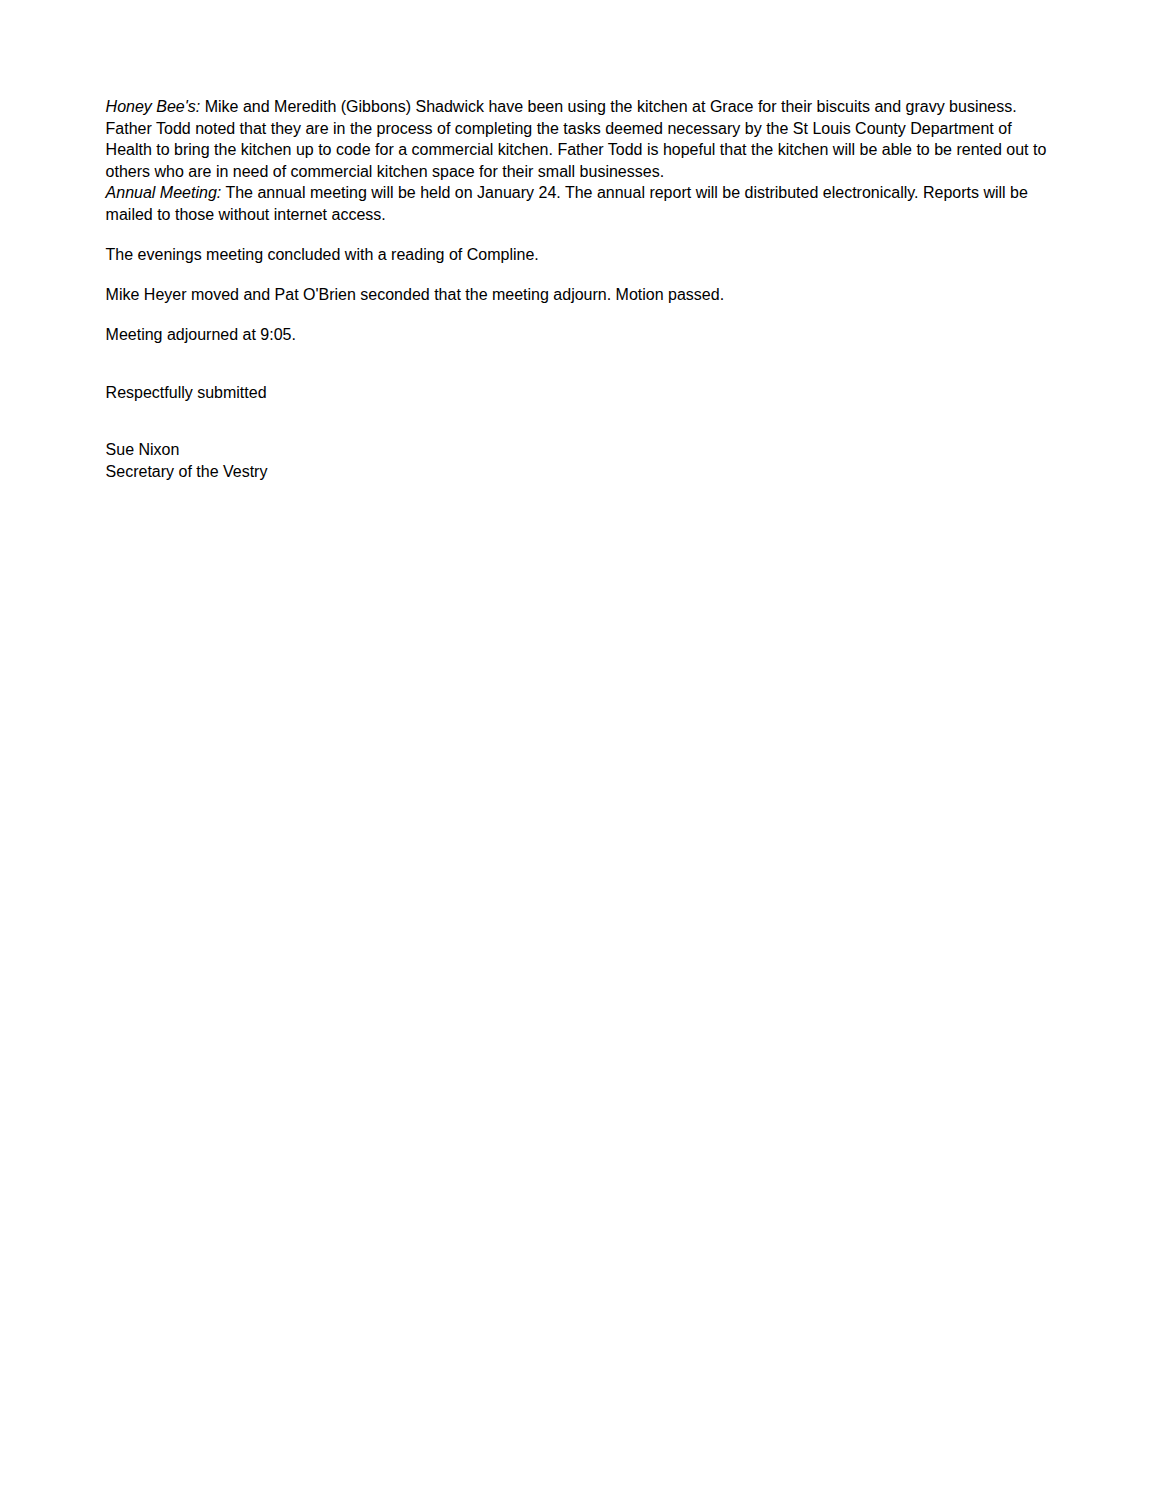Honey Bee's: Mike and Meredith (Gibbons) Shadwick have been using the kitchen at Grace for their biscuits and gravy business. Father Todd noted that they are in the process of completing the tasks deemed necessary by the St Louis County Department of Health to bring the kitchen up to code for a commercial kitchen. Father Todd is hopeful that the kitchen will be able to be rented out to others who are in need of commercial kitchen space for their small businesses.
Annual Meeting: The annual meeting will be held on January 24. The annual report will be distributed electronically. Reports will be mailed to those without internet access.
The evenings meeting concluded with a reading of Compline.
Mike Heyer moved and Pat O'Brien seconded that the meeting adjourn. Motion passed.
Meeting adjourned at 9:05.
Respectfully submitted
Sue Nixon
Secretary of the Vestry